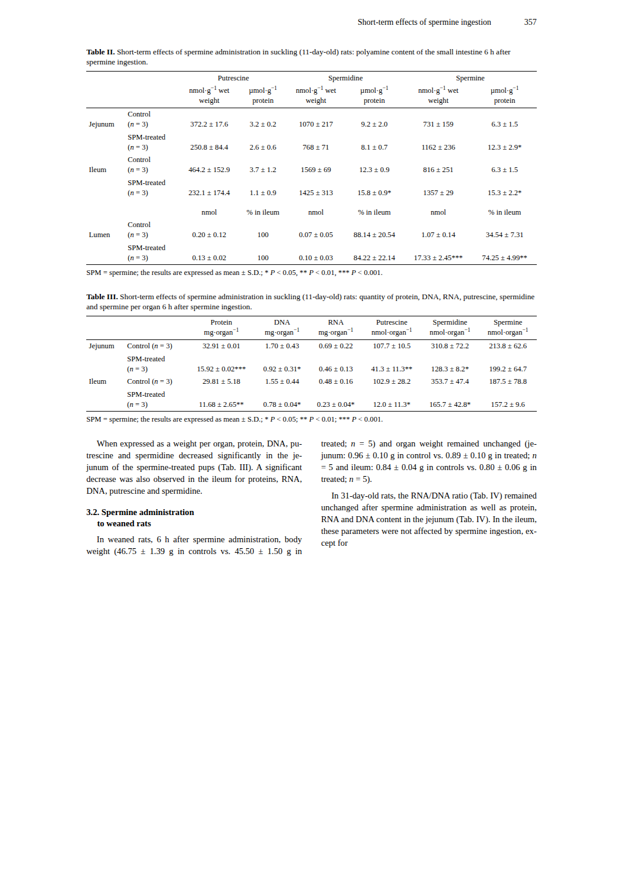Short-term effects of spermine ingestion 357
Table II. Short-term effects of spermine administration in suckling (11-day-old) rats: polyamine content of the small intestine 6 h after spermine ingestion.
| | Putrescine | Spermidine | Spermine |
| --- | --- | --- | --- |
| | nmol·g −1 wet weight | µmol·g −1 protein | nmol·g −1 wet weight | µmol·g −1 protein | nmol·g −1 wet weight | µmol·g −1 protein |
| Jejunum | Control ( n = 3) | 372.2 ± 17.6 | 3.2 ± 0.2 | 1070 ± 217 | 9.2 ± 2.0 | 731 ± 159 | 6.3 ± 1.5 |
| | SPM-treated ( n = 3) | 250.8 ± 84.4 | 2.6 ± 0.6 | 768 ± 71 | 8.1 ± 0.7 | 1162 ± 236 | 12.3 ± 2.9* |
| Ileum | Control ( n = 3) | 464.2 ± 152.9 | 3.7 ± 1.2 | 1569 ± 69 | 12.3 ± 0.9 | 816 ± 251 | 6.3 ± 1.5 |
| | SPM-treated ( n = 3) | 232.1 ± 174.4 | 1.1 ± 0.9 | 1425 ± 313 | 15.8 ± 0.9* | 1357 ± 29 | 15.3 ± 2.2* |
| | nmol | % in ileum | nmol | % in ileum | nmol | % in ileum |
| Lumen | Control ( n = 3) | 0.20 ± 0.12 | 100 | 0.07 ± 0.05 | 88.14 ± 20.54 | 1.07 ± 0.14 | 34.54 ± 7.31 |
| | SPM-treated ( n = 3) | 0.13 ± 0.02 | 100 | 0.10 ± 0.03 | 84.22 ± 22.14 | 17.33 ± 2.45*** | 74.25 ± 4.99** |
SPM = spermine; the results are expressed as mean ± S.D.; * P < 0.05, ** P < 0.01, *** P < 0.001.
Table III. Short-term effects of spermine administration in suckling (11-day-old) rats: quantity of protein, DNA, RNA, putrescine, spermidine and spermine per organ 6 h after spermine ingestion.
| | Protein mg·organ −1 | DNA mg·organ −1 | RNA mg·organ −1 | Putrescine nmol·organ −1 | Spermidine nmol·organ −1 | Spermine nmol·organ −1 |
| --- | --- | --- | --- | --- | --- | --- |
| Jejunum | Control ( n = 3) | 32.91 ± 0.01 | 1.70 ± 0.43 | 0.69 ± 0.22 | 107.7 ± 10.5 | 310.8 ± 72.2 | 213.8 ± 62.6 |
| | SPM-treated ( n = 3) | 15.92 ± 0.02*** | 0.92 ± 0.31* | 0.46 ± 0.13 | 41.3 ± 11.3** | 128.3 ± 8.2* | 199.2 ± 64.7 |
| Ileum | Control ( n = 3) | 29.81 ± 5.18 | 1.55 ± 0.44 | 0.48 ± 0.16 | 102.9 ± 28.2 | 353.7 ± 47.4 | 187.5 ± 78.8 |
| | SPM-treated ( n = 3) | 11.68 ± 2.65** | 0.78 ± 0.04* | 0.23 ± 0.04* | 12.0 ± 11.3* | 165.7 ± 42.8* | 157.2 ± 9.6 |
SPM = spermine; the results are expressed as mean ± S.D.; * P < 0.05; ** P < 0.01; *** P < 0.001.
When expressed as a weight per organ, protein, DNA, putrescine and spermidine decreased significantly in the jejunum of the spermine-treated pups (Tab. III). A significant decrease was also observed in the ileum for proteins, RNA, DNA, putrescine and spermidine.
3.2. Spermine administration
to weaned rats
In weaned rats, 6 h after spermine administration, body weight (46.75 ± 1.39 g in controls vs. 45.50 ± 1.50 g in treated; n = 5) and organ weight remained unchanged (jejunum: 0.96 ± 0.10 g in control vs. 0.89 ± 0.10 g in treated; n = 5 and ileum: 0.84 ± 0.04 g in controls vs. 0.80 ± 0.06 g in treated; n = 5).
In 31-day-old rats, the RNA/DNA ratio (Tab. IV) remained unchanged after spermine administration as well as protein, RNA and DNA content in the jejunum (Tab. IV). In the ileum, these parameters were not affected by spermine ingestion, except for